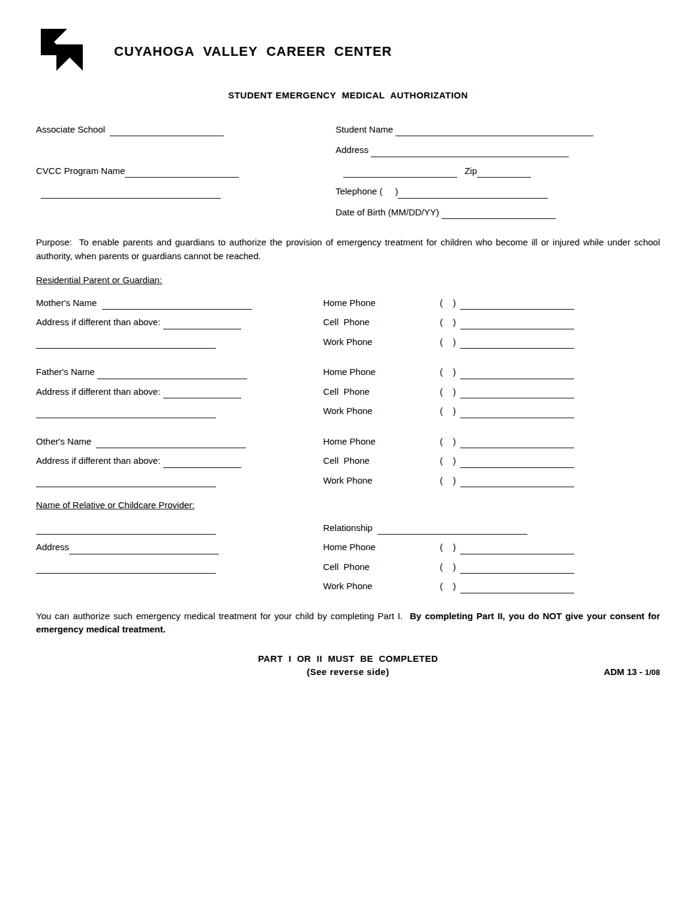CUYAHOGA VALLEY CAREER CENTER
STUDENT EMERGENCY MEDICAL AUTHORIZATION
| Associate School | Student Name |
| | Address |
| CVCC Program Name | Zip |
| | Telephone ( ) |
| | Date of Birth (MM/DD/YY) |
Purpose: To enable parents and guardians to authorize the provision of emergency treatment for children who become ill or injured while under school authority, when parents or guardians cannot be reached.
Residential Parent or Guardian:
| Mother's Name | Home Phone | ( ) | |
| Address if different than above: | Cell Phone | ( ) | |
| | Work Phone | ( ) | |
| Father's Name | Home Phone | ( ) | |
| Address if different than above: | Cell Phone | ( ) | |
| | Work Phone | ( ) | |
| Other's Name | Home Phone | ( ) | |
| Address if different than above: | Cell Phone | ( ) | |
| | Work Phone | ( ) | |
Name of Relative or Childcare Provider:
| | Relationship |
| Address | Home Phone | ( ) | |
| | Cell Phone | ( ) | |
| | Work Phone | ( ) | |
You can authorize such emergency medical treatment for your child by completing Part I. By completing Part II, you do NOT give your consent for emergency medical treatment.
PART I OR II MUST BE COMPLETED
(See reverse side)
ADM 13 - 1/08